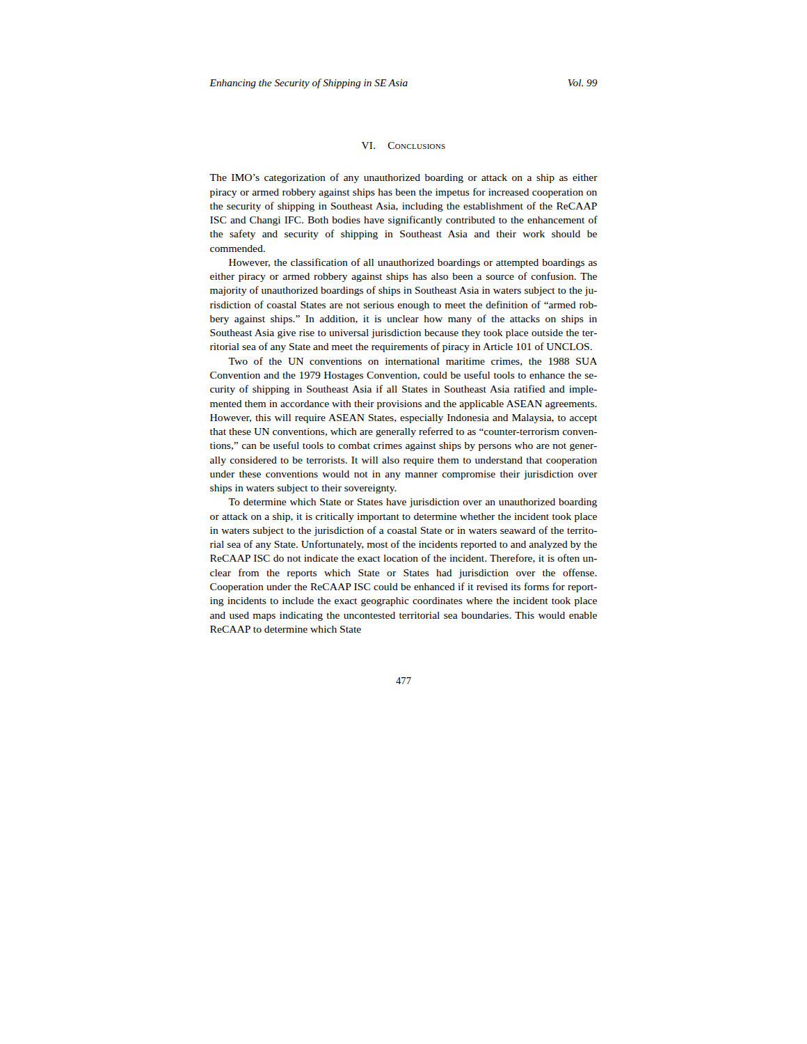Enhancing the Security of Shipping in SE Asia Vol. 99
VI. Conclusions
The IMO’s categorization of any unauthorized boarding or attack on a ship as either piracy or armed robbery against ships has been the impetus for increased cooperation on the security of shipping in Southeast Asia, including the establishment of the ReCAAP ISC and Changi IFC. Both bodies have significantly contributed to the enhancement of the safety and security of shipping in Southeast Asia and their work should be commended.
However, the classification of all unauthorized boardings or attempted boardings as either piracy or armed robbery against ships has also been a source of confusion. The majority of unauthorized boardings of ships in Southeast Asia in waters subject to the jurisdiction of coastal States are not serious enough to meet the definition of “armed robbery against ships.” In addition, it is unclear how many of the attacks on ships in Southeast Asia give rise to universal jurisdiction because they took place outside the territorial sea of any State and meet the requirements of piracy in Article 101 of UNCLOS.
Two of the UN conventions on international maritime crimes, the 1988 SUA Convention and the 1979 Hostages Convention, could be useful tools to enhance the security of shipping in Southeast Asia if all States in Southeast Asia ratified and implemented them in accordance with their provisions and the applicable ASEAN agreements. However, this will require ASEAN States, especially Indonesia and Malaysia, to accept that these UN conventions, which are generally referred to as “counter-terrorism conventions,” can be useful tools to combat crimes against ships by persons who are not generally considered to be terrorists. It will also require them to understand that cooperation under these conventions would not in any manner compromise their jurisdiction over ships in waters subject to their sovereignty.
To determine which State or States have jurisdiction over an unauthorized boarding or attack on a ship, it is critically important to determine whether the incident took place in waters subject to the jurisdiction of a coastal State or in waters seaward of the territorial sea of any State. Unfortunately, most of the incidents reported to and analyzed by the ReCAAP ISC do not indicate the exact location of the incident. Therefore, it is often unclear from the reports which State or States had jurisdiction over the offense. Cooperation under the ReCAAP ISC could be enhanced if it revised its forms for reporting incidents to include the exact geographic coordinates where the incident took place and used maps indicating the uncontested territorial sea boundaries. This would enable ReCAAP to determine which State
477